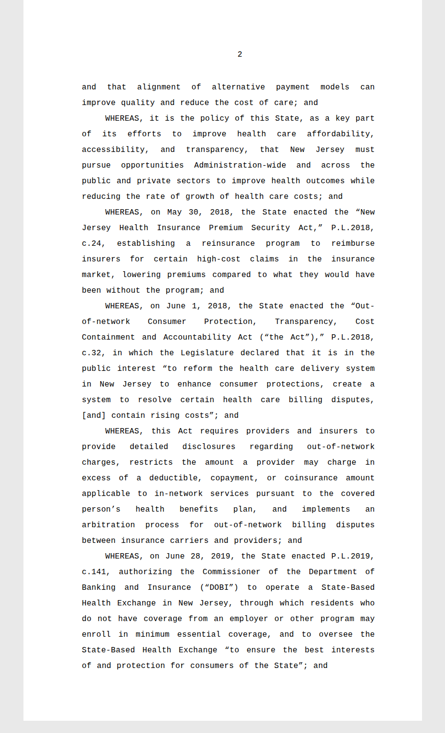2
and that alignment of alternative payment models can improve quality and reduce the cost of care; and
WHEREAS, it is the policy of this State, as a key part of its efforts to improve health care affordability, accessibility, and transparency, that New Jersey must pursue opportunities Administration-wide and across the public and private sectors to improve health outcomes while reducing the rate of growth of health care costs; and
WHEREAS, on May 30, 2018, the State enacted the “New Jersey Health Insurance Premium Security Act,” P.L.2018, c.24, establishing a reinsurance program to reimburse insurers for certain high-cost claims in the insurance market, lowering premiums compared to what they would have been without the program; and
WHEREAS, on June 1, 2018, the State enacted the “Out-of-network Consumer Protection, Transparency, Cost Containment and Accountability Act (“the Act”),” P.L.2018, c.32, in which the Legislature declared that it is in the public interest “to reform the health care delivery system in New Jersey to enhance consumer protections, create a system to resolve certain health care billing disputes, [and] contain rising costs”; and
WHEREAS, this Act requires providers and insurers to provide detailed disclosures regarding out-of-network charges, restricts the amount a provider may charge in excess of a deductible, copayment, or coinsurance amount applicable to in-network services pursuant to the covered person’s health benefits plan, and implements an arbitration process for out-of-network billing disputes between insurance carriers and providers; and
WHEREAS, on June 28, 2019, the State enacted P.L.2019, c.141, authorizing the Commissioner of the Department of Banking and Insurance (“DOBI”) to operate a State-Based Health Exchange in New Jersey, through which residents who do not have coverage from an employer or other program may enroll in minimum essential coverage, and to oversee the State-Based Health Exchange “to ensure the best interests of and protection for consumers of the State”; and